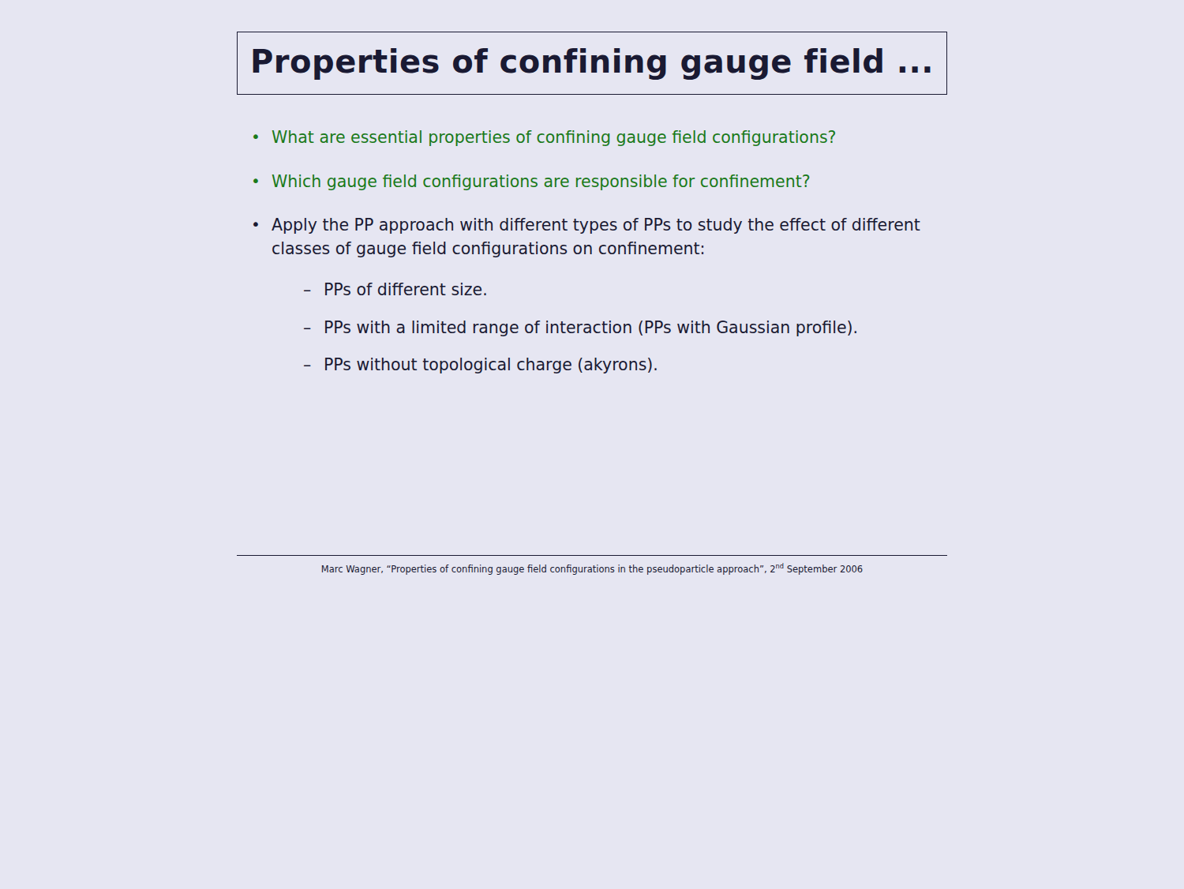Properties of confining gauge field ...
What are essential properties of confining gauge field configurations?
Which gauge field configurations are responsible for confinement?
Apply the PP approach with different types of PPs to study the effect of different classes of gauge field configurations on confinement:
PPs of different size.
PPs with a limited range of interaction (PPs with Gaussian profile).
PPs without topological charge (akyrons).
Marc Wagner, “Properties of confining gauge field configurations in the pseudoparticle approach”, 2nd September 2006